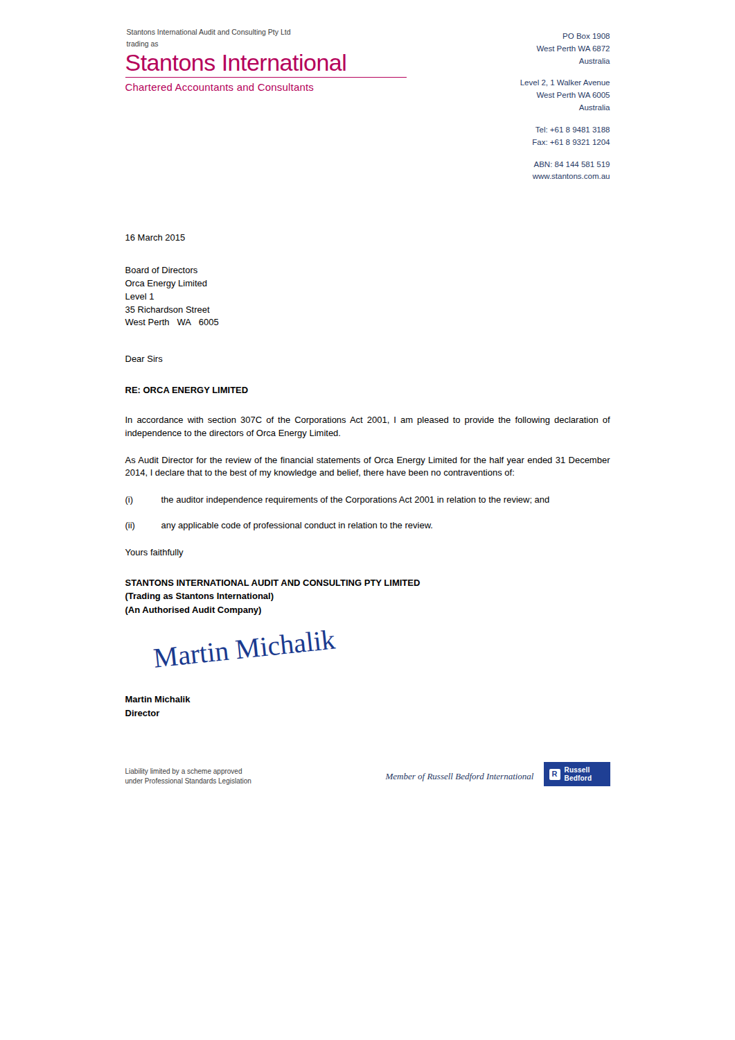Stantons International Audit and Consulting Pty Ltd
trading as
Stantons International
Chartered Accountants and Consultants
PO Box 1908
West Perth WA 6872
Australia
Level 2, 1 Walker Avenue
West Perth WA 6005
Australia
Tel: +61 8 9481 3188
Fax: +61 8 9321 1204
ABN: 84 144 581 519
www.stantons.com.au
16 March 2015
Board of Directors
Orca Energy Limited
Level 1
35 Richardson Street
West Perth WA 6005
Dear Sirs
RE: ORCA ENERGY LIMITED
In accordance with section 307C of the Corporations Act 2001, I am pleased to provide the following declaration of independence to the directors of Orca Energy Limited.
As Audit Director for the review of the financial statements of Orca Energy Limited for the half year ended 31 December 2014, I declare that to the best of my knowledge and belief, there have been no contraventions of:
(i) the auditor independence requirements of the Corporations Act 2001 in relation to the review; and
(ii) any applicable code of professional conduct in relation to the review.
Yours faithfully
STANTONS INTERNATIONAL AUDIT AND CONSULTING PTY LIMITED
(Trading as Stantons International)
(An Authorised Audit Company)
Martin Michalik
Martin Michalik
Director
Liability limited by a scheme approved
under Professional Standards Legislation
Member of Russell Bedford International
R Russell
Bedford